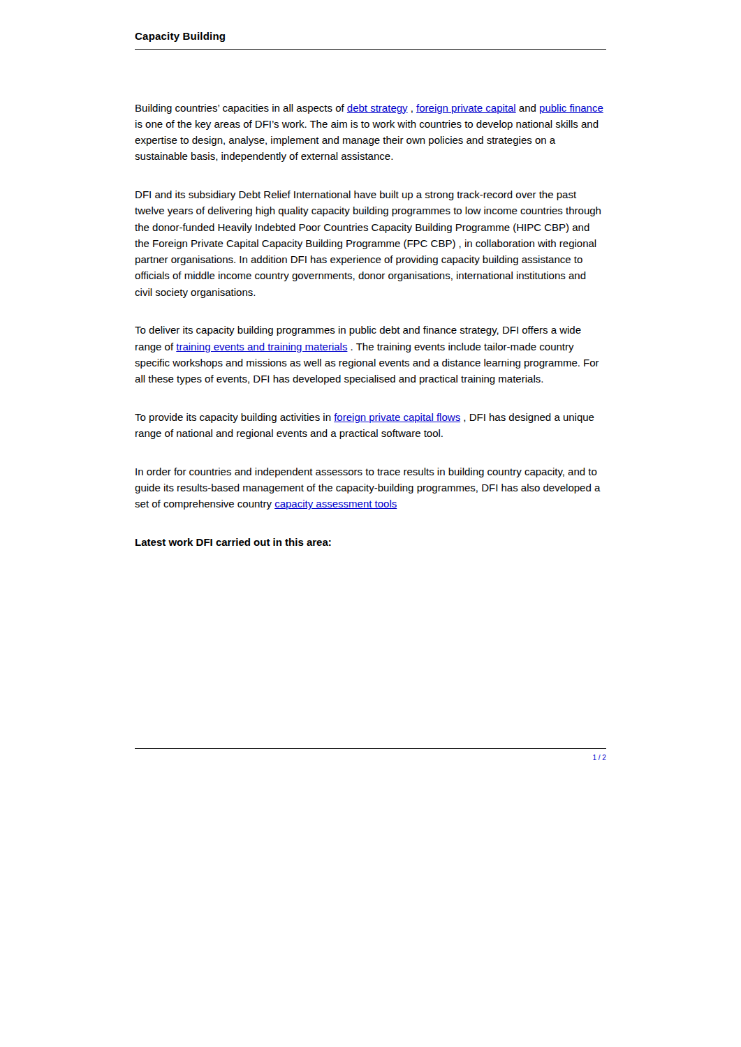Capacity Building
Building countries’ capacities in all aspects of debt strategy , foreign private capital and public finance is one of the key areas of DFI’s work. The aim is to work with countries to develop national skills and expertise to design, analyse, implement and manage their own policies and strategies on a sustainable basis, independently of external assistance.
DFI and its subsidiary Debt Relief International have built up a strong track-record over the past twelve years of delivering high quality capacity building programmes to low income countries through the donor-funded Heavily Indebted Poor Countries Capacity Building Programme (HIPC CBP) and the Foreign Private Capital Capacity Building Programme (FPC CBP) , in collaboration with regional partner organisations. In addition DFI has experience of providing capacity building assistance to officials of middle income country governments, donor organisations, international institutions and civil society organisations.
To deliver its capacity building programmes in public debt and finance strategy, DFI offers a wide range of training events and training materials . The training events include tailor-made country specific workshops and missions as well as regional events and a distance learning programme. For all these types of events, DFI has developed specialised and practical training materials.
To provide its capacity building activities in foreign private capital flows , DFI has designed a unique range of national and regional events and a practical software tool.
In order for countries and independent assessors to trace results in building country capacity, and to guide its results-based management of the capacity-building programmes, DFI has also developed a set of comprehensive country capacity assessment tools
Latest work DFI carried out in this area:
1 / 2